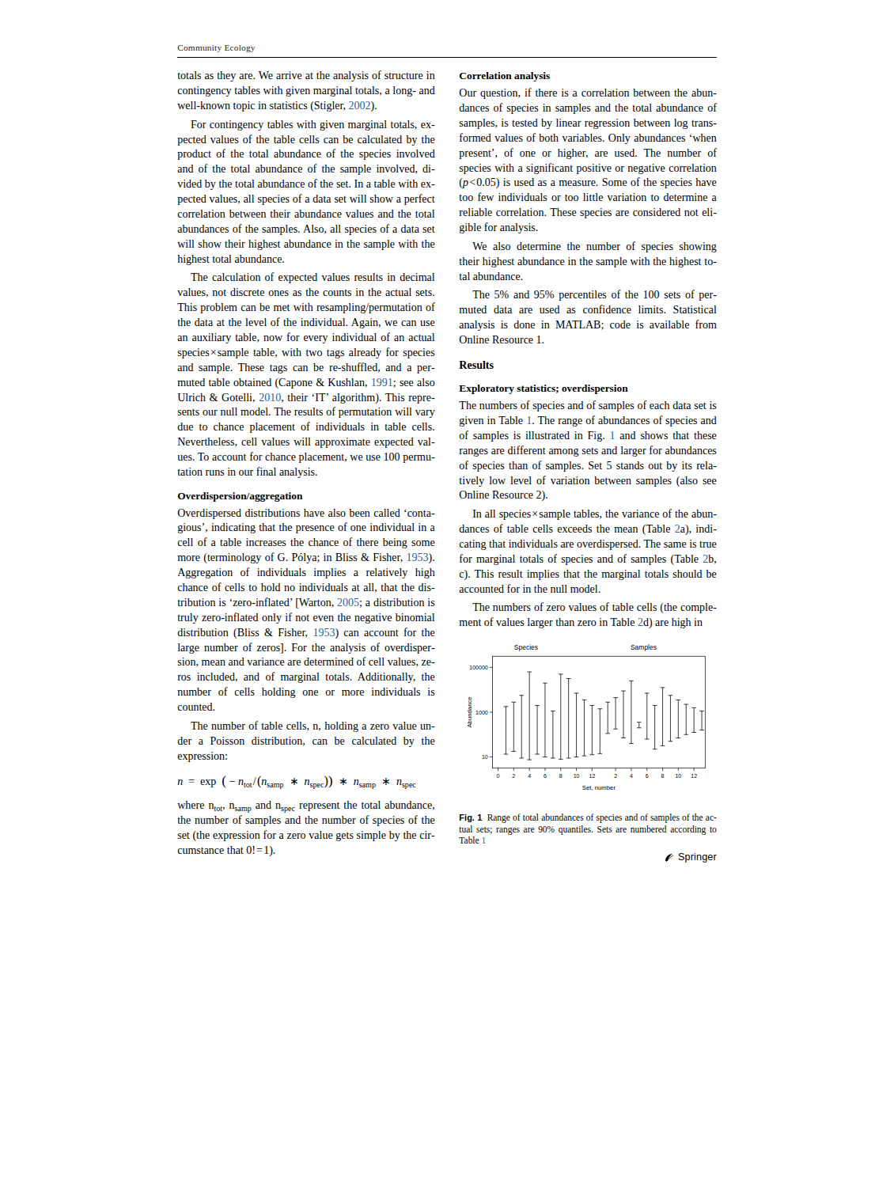Community Ecology
totals as they are. We arrive at the analysis of structure in contingency tables with given marginal totals, a long- and well-known topic in statistics (Stigler, 2002).
For contingency tables with given marginal totals, expected values of the table cells can be calculated by the product of the total abundance of the species involved and of the total abundance of the sample involved, divided by the total abundance of the set. In a table with expected values, all species of a data set will show a perfect correlation between their abundance values and the total abundances of the samples. Also, all species of a data set will show their highest abundance in the sample with the highest total abundance.
The calculation of expected values results in decimal values, not discrete ones as the counts in the actual sets. This problem can be met with resampling/permutation of the data at the level of the individual. Again, we can use an auxiliary table, now for every individual of an actual species × sample table, with two tags already for species and sample. These tags can be re-shuffled, and a permuted table obtained (Capone & Kushlan, 1991; see also Ulrich & Gotelli, 2010, their ‘IT’ algorithm). This represents our null model. The results of permutation will vary due to chance placement of individuals in table cells. Nevertheless, cell values will approximate expected values. To account for chance placement, we use 100 permutation runs in our final analysis.
Overdispersion/aggregation
Overdispersed distributions have also been called ‘contagious’, indicating that the presence of one individual in a cell of a table increases the chance of there being some more (terminology of G. Pólya; in Bliss & Fisher, 1953). Aggregation of individuals implies a relatively high chance of cells to hold no individuals at all, that the distribution is ‘zero-inflated’ [Warton, 2005; a distribution is truly zero-inflated only if not even the negative binomial distribution (Bliss & Fisher, 1953) can account for the large number of zeros]. For the analysis of overdispersion, mean and variance are determined of cell values, zeros included, and of marginal totals. Additionally, the number of cells holding one or more individuals is counted.
The number of table cells, n, holding a zero value under a Poisson distribution, can be calculated by the expression:
n = exp ( − ntot / (nsamp ∗ nspec)) ∗ nsamp ∗ nspec
where ntot, nsamp and nspec represent the total abundance, the number of samples and the number of species of the set (the expression for a zero value gets simple by the circumstance that 0! = 1).
Correlation analysis
Our question, if there is a correlation between the abundances of species in samples and the total abundance of samples, is tested by linear regression between log transformed values of both variables. Only abundances ‘when present’, of one or higher, are used. The number of species with a significant positive or negative correlation (p < 0.05) is used as a measure. Some of the species have too few individuals or too little variation to determine a reliable correlation. These species are considered not eligible for analysis.
We also determine the number of species showing their highest abundance in the sample with the highest total abundance.
The 5% and 95% percentiles of the 100 sets of permuted data are used as confidence limits. Statistical analysis is done in MATLAB; code is available from Online Resource 1.
Results
Exploratory statistics; overdispersion
The numbers of species and of samples of each data set is given in Table 1. The range of abundances of species and of samples is illustrated in Fig. 1 and shows that these ranges are different among sets and larger for abundances of species than of samples. Set 5 stands out by its relatively low level of variation between samples (also see Online Resource 2).
In all species × sample tables, the variance of the abundances of table cells exceeds the mean (Table 2a), indicating that individuals are overdispersed. The same is true for marginal totals of species and of samples (Table 2b, c). This result implies that the marginal totals should be accounted for in the null model.
The numbers of zero values of table cells (the complement of values larger than zero in Table 2d) are high in
Species Samples Abundance 10 1000 100000 0 2 4 6 8 10 12 2 4 6 8 10 12 Set, number
Fig. 1 Range of total abundances of species and of samples of the actual sets; ranges are 90% quantiles. Sets are numbered according to Table 1
Springer